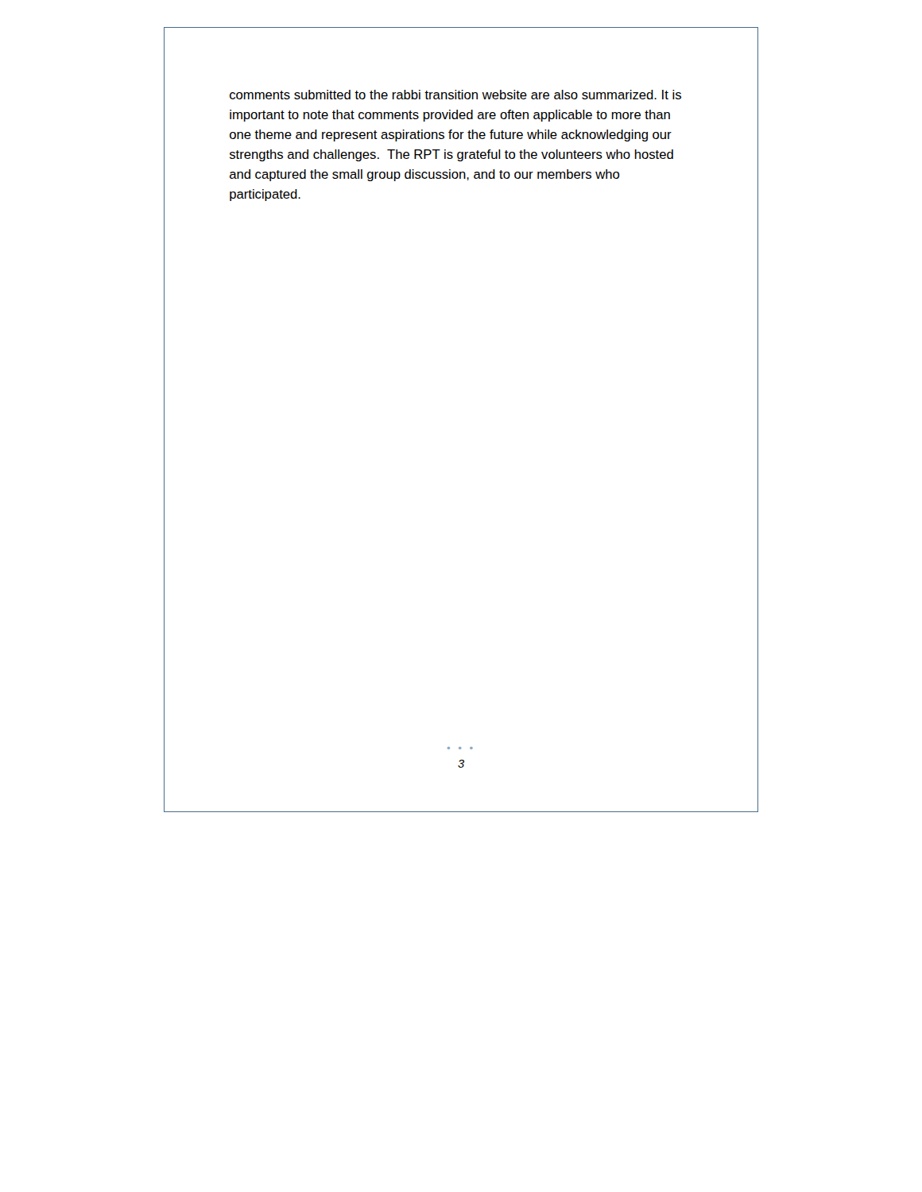comments submitted to the rabbi transition website are also summarized. It is important to note that comments provided are often applicable to more than one theme and represent aspirations for the future while acknowledging our strengths and challenges. The RPT is grateful to the volunteers who hosted and captured the small group discussion, and to our members who participated.
• • •
3